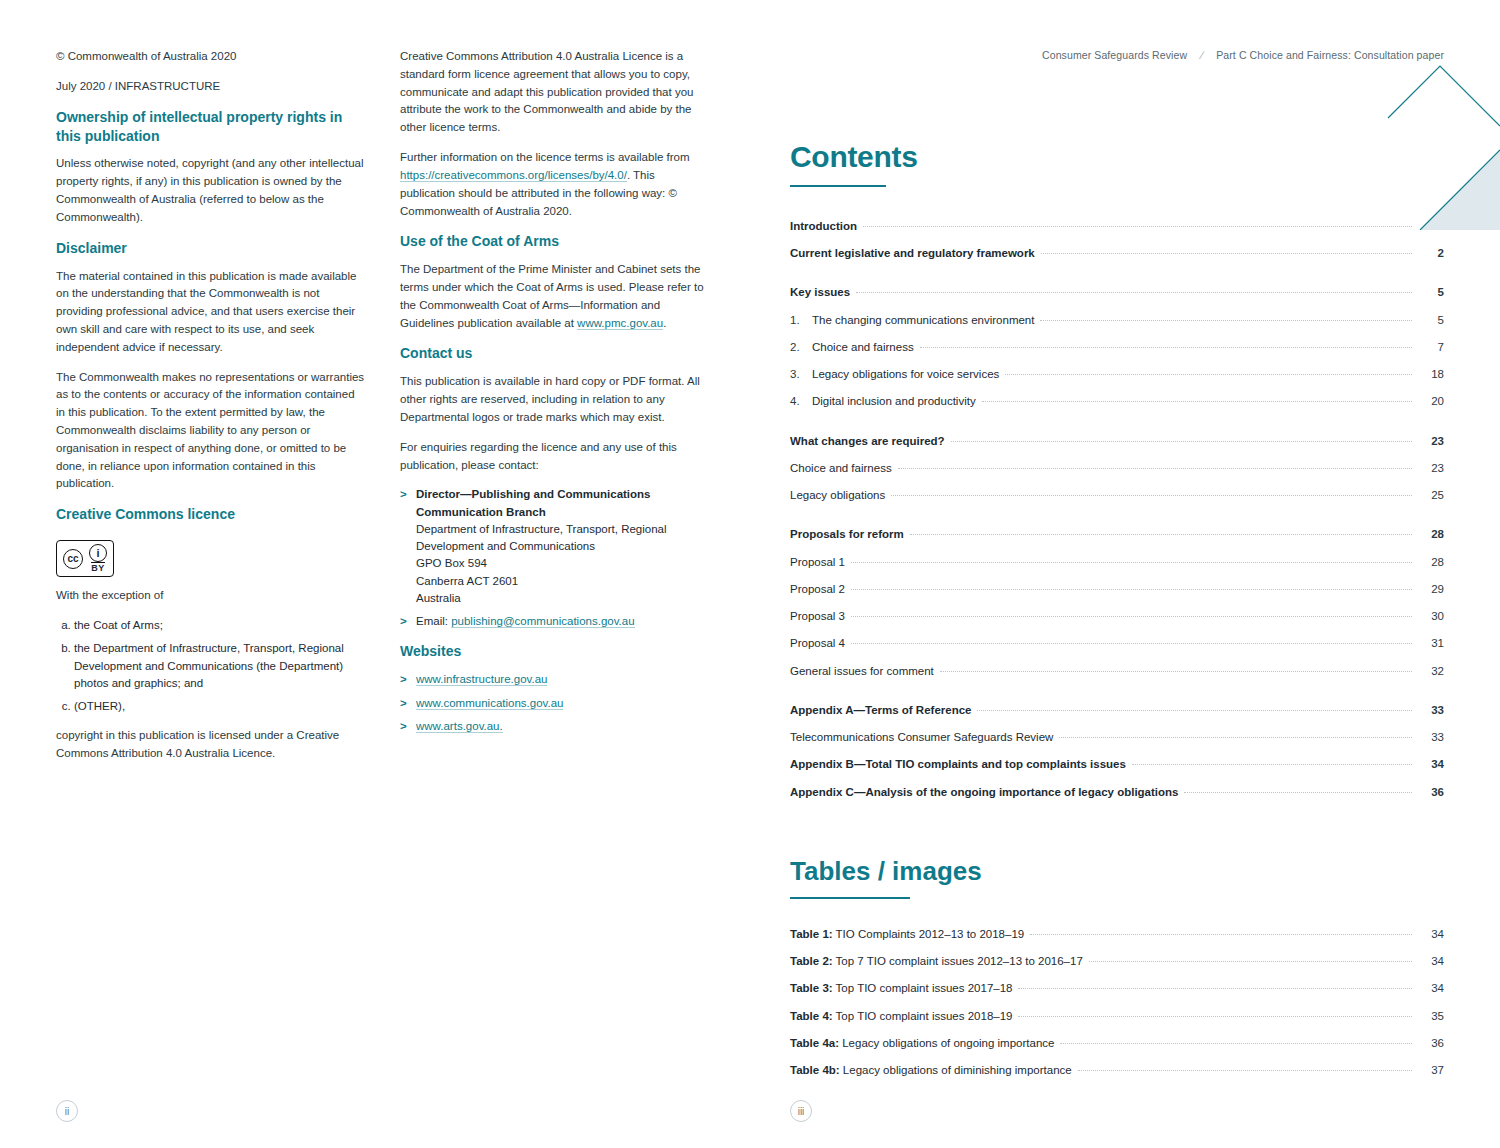© Commonwealth of Australia 2020
July 2020 / INFRASTRUCTURE
Ownership of intellectual property rights in this publication
Unless otherwise noted, copyright (and any other intellectual property rights, if any) in this publication is owned by the Commonwealth of Australia (referred to below as the Commonwealth).
Disclaimer
The material contained in this publication is made available on the understanding that the Commonwealth is not providing professional advice, and that users exercise their own skill and care with respect to its use, and seek independent advice if necessary.
The Commonwealth makes no representations or warranties as to the contents or accuracy of the information contained in this publication. To the extent permitted by law, the Commonwealth disclaims liability to any person or organisation in respect of anything done, or omitted to be done, in reliance upon information contained in this publication.
Creative Commons licence
cc iBY
With the exception of
the Coat of Arms;
the Department of Infrastructure, Transport, Regional Development and Communications (the Department) photos and graphics; and
(OTHER),
copyright in this publication is licensed under a Creative Commons Attribution 4.0 Australia Licence.
Creative Commons Attribution 4.0 Australia Licence is a standard form licence agreement that allows you to copy, communicate and adapt this publication provided that you attribute the work to the Commonwealth and abide by the other licence terms.
Further information on the licence terms is available from https://creativecommons.org/licenses/by/4.0/. This publication should be attributed in the following way: © Commonwealth of Australia 2020.
Use of the Coat of Arms
The Department of the Prime Minister and Cabinet sets the terms under which the Coat of Arms is used. Please refer to the Commonwealth Coat of Arms—Information and Guidelines publication available at www.pmc.gov.au.
Contact us
This publication is available in hard copy or PDF format. All other rights are reserved, including in relation to any Departmental logos or trade marks which may exist.
For enquiries regarding the licence and any use of this publication, please contact:
Director—Publishing and Communications Communication Branch
Department of Infrastructure, Transport, Regional Development and Communications
GPO Box 594
Canberra ACT 2601
Australia
Email: publishing@communications.gov.au
Websites
www.infrastructure.gov.au
www.communications.gov.au
www.arts.gov.au.
ii
Consumer Safeguards Review / Part C Choice and Fairness: Consultation paper
Contents
Introduction 1
Current legislative and regulatory framework 2
Key issues 5
1. The changing communications environment 5
2. Choice and fairness 7
3. Legacy obligations for voice services 18
4. Digital inclusion and productivity 20
What changes are required? 23
Choice and fairness 23
Legacy obligations 25
Proposals for reform 28
Proposal 1 28
Proposal 2 29
Proposal 3 30
Proposal 4 31
General issues for comment 32
Appendix A—Terms of Reference 33
Telecommunications Consumer Safeguards Review 33
Appendix B—Total TIO complaints and top complaints issues 34
Appendix C—Analysis of the ongoing importance of legacy obligations 36
Tables / images
Table 1: TIO Complaints 2012–13 to 2018–19 34
Table 2: Top 7 TIO complaint issues 2012–13 to 2016–17 34
Table 3: Top TIO complaint issues 2017–18 34
Table 4: Top TIO complaint issues 2018–19 35
Table 4a: Legacy obligations of ongoing importance 36
Table 4b: Legacy obligations of diminishing importance 37
iii